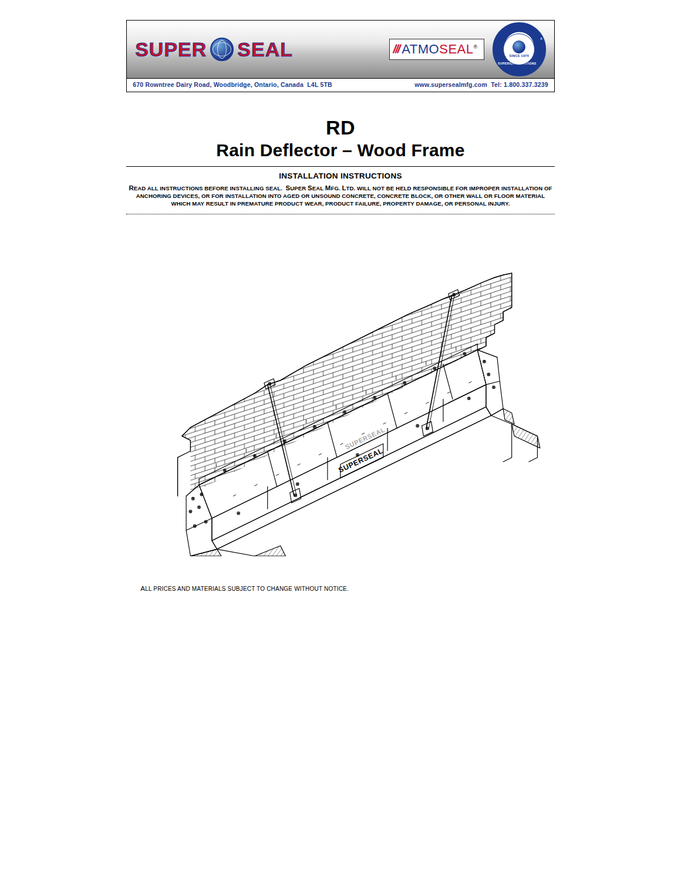SUPER SEAL
/// ATMO SEAL®
SUPERIOR SOLUTIONS FOR YOUR WORKING ENVIRONMENT
SINCE 1976
670 Rowntree Dairy Road, Woodbridge, Ontario, Canada L4L 5TB
www.supersealmfg.com Tel: 1.800.337.3239
RD
Rain Deflector – Wood Frame
INSTALLATION INSTRUCTIONS
READ ALL INSTRUCTIONS BEFORE INSTALLING SEAL. SUPER SEAL MFG. LTD. WILL NOT BE HELD RESPONSIBLE FOR IMPROPER INSTALLATION OF ANCHORING DEVICES, OR FOR INSTALLATION INTO AGED OR UNSOUND CONCRETE, CONCRETE BLOCK, OR OTHER WALL OR FLOOR MATERIAL WHICH MAY RESULT IN PREMATURE PRODUCT WEAR, PRODUCT FAILURE, PROPERTY DAMAGE, OR PERSONAL INJURY.
SUPERSEAL SUPERSEAL
ALL PRICES AND MATERIALS SUBJECT TO CHANGE WITHOUT NOTICE.